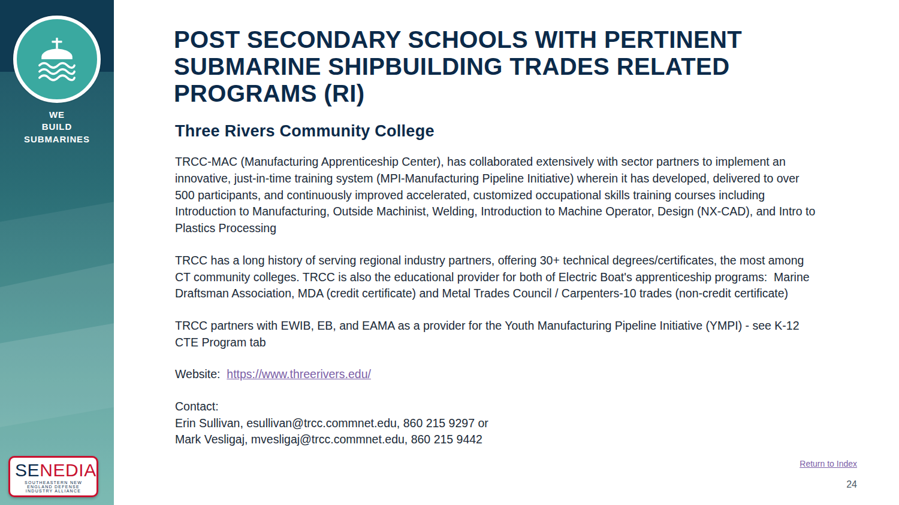We
Build
Submarines
SENEDIA
Southeastern New England Defense Industry Alliance
Post Secondary Schools with Pertinent Submarine Shipbuilding Trades Related Programs (RI)
Three Rivers Community College
TRCC-MAC (Manufacturing Apprenticeship Center), has collaborated extensively with sector partners to implement an innovative, just-in-time training system (MPI-Manufacturing Pipeline Initiative) wherein it has developed, delivered to over 500 participants, and continuously improved accelerated, customized occupational skills training courses including Introduction to Manufacturing, Outside Machinist, Welding, Introduction to Machine Operator, Design (NX-CAD), and Intro to Plastics Processing
TRCC has a long history of serving regional industry partners, offering 30+ technical degrees/certificates, the most among CT community colleges. TRCC is also the educational provider for both of Electric Boat's apprenticeship programs: Marine Draftsman Association, MDA (credit certificate) and Metal Trades Council / Carpenters-10 trades (non-credit certificate)
TRCC partners with EWIB, EB, and EAMA as a provider for the Youth Manufacturing Pipeline Initiative (YMPI) - see K-12 CTE Program tab
Website: https://www.threerivers.edu/
Contact:
Erin Sullivan, esullivan@trcc.commnet.edu, 860 215 9297 or
Mark Vesligaj, mvesligaj@trcc.commnet.edu, 860 215 9442
Return to Index
24